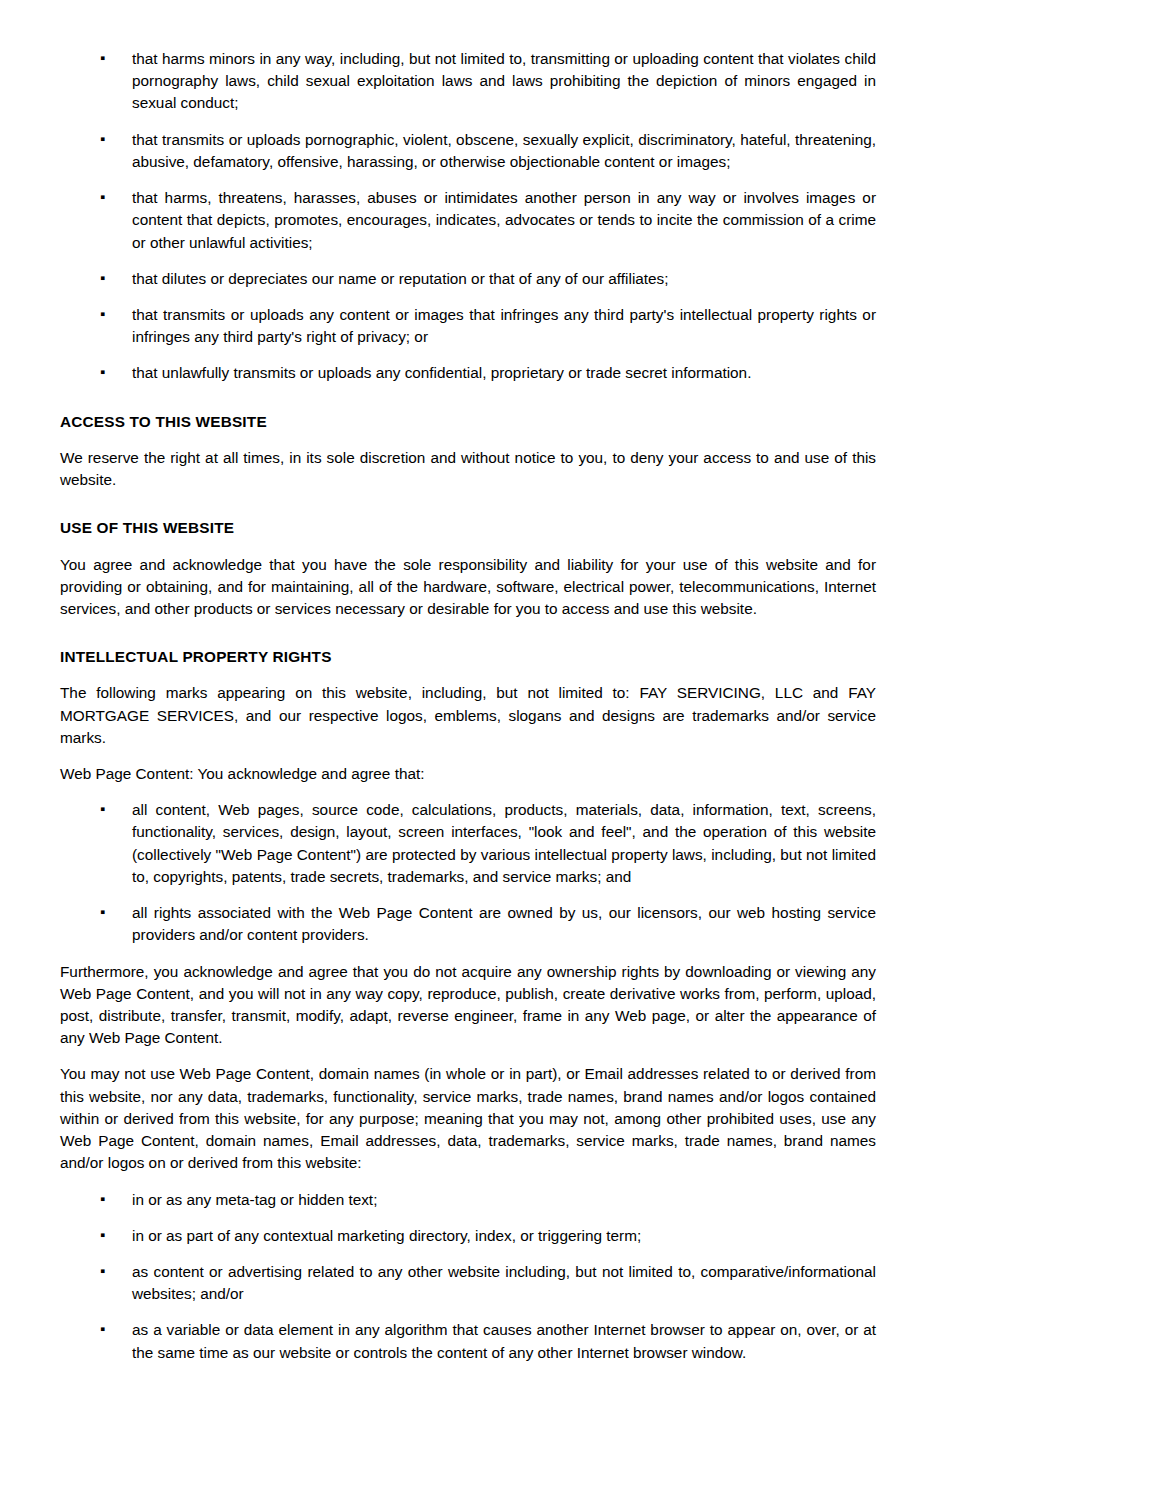that harms minors in any way, including, but not limited to, transmitting or uploading content that violates child pornography laws, child sexual exploitation laws and laws prohibiting the depiction of minors engaged in sexual conduct;
that transmits or uploads pornographic, violent, obscene, sexually explicit, discriminatory, hateful, threatening, abusive, defamatory, offensive, harassing, or otherwise objectionable content or images;
that harms, threatens, harasses, abuses or intimidates another person in any way or involves images or content that depicts, promotes, encourages, indicates, advocates or tends to incite the commission of a crime or other unlawful activities;
that dilutes or depreciates our name or reputation or that of any of our affiliates;
that transmits or uploads any content or images that infringes any third party's intellectual property rights or infringes any third party's right of privacy; or
that unlawfully transmits or uploads any confidential, proprietary or trade secret information.
ACCESS TO THIS WEBSITE
We reserve the right at all times, in its sole discretion and without notice to you, to deny your access to and use of this website.
USE OF THIS WEBSITE
You agree and acknowledge that you have the sole responsibility and liability for your use of this website and for providing or obtaining, and for maintaining, all of the hardware, software, electrical power, telecommunications, Internet services, and other products or services necessary or desirable for you to access and use this website.
INTELLECTUAL PROPERTY RIGHTS
The following marks appearing on this website, including, but not limited to: FAY SERVICING, LLC and FAY MORTGAGE SERVICES, and our respective logos, emblems, slogans and designs are trademarks and/or service marks.
Web Page Content: You acknowledge and agree that:
all content, Web pages, source code, calculations, products, materials, data, information, text, screens, functionality, services, design, layout, screen interfaces, "look and feel", and the operation of this website (collectively "Web Page Content") are protected by various intellectual property laws, including, but not limited to, copyrights, patents, trade secrets, trademarks, and service marks; and
all rights associated with the Web Page Content are owned by us, our licensors, our web hosting service providers and/or content providers.
Furthermore, you acknowledge and agree that you do not acquire any ownership rights by downloading or viewing any Web Page Content, and you will not in any way copy, reproduce, publish, create derivative works from, perform, upload, post, distribute, transfer, transmit, modify, adapt, reverse engineer, frame in any Web page, or alter the appearance of any Web Page Content.
You may not use Web Page Content, domain names (in whole or in part), or Email addresses related to or derived from this website, nor any data, trademarks, functionality, service marks, trade names, brand names and/or logos contained within or derived from this website, for any purpose; meaning that you may not, among other prohibited uses, use any Web Page Content, domain names, Email addresses, data, trademarks, service marks, trade names, brand names and/or logos on or derived from this website:
in or as any meta-tag or hidden text;
in or as part of any contextual marketing directory, index, or triggering term;
as content or advertising related to any other website including, but not limited to, comparative/informational websites; and/or
as a variable or data element in any algorithm that causes another Internet browser to appear on, over, or at the same time as our website or controls the content of any other Internet browser window.